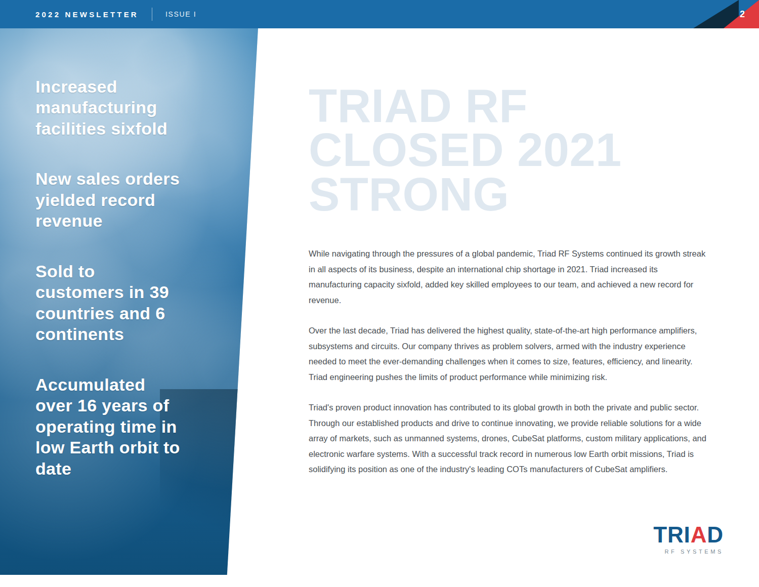2022 Newsletter Issue I 2
Increased manufacturing facilities sixfold
New sales orders yielded record revenue
Sold to customers in 39 countries and 6 continents
Accumulated over 16 years of operating time in low Earth orbit to date
Triad RF Closed 2021 Strong
While navigating through the pressures of a global pandemic, Triad RF Systems continued its growth streak in all aspects of its business, despite an international chip shortage in 2021. Triad increased its manufacturing capacity sixfold, added key skilled employees to our team, and achieved a new record for revenue.
Over the last decade, Triad has delivered the highest quality, state-of-the-art high performance amplifiers, subsystems and circuits. Our company thrives as problem solvers, armed with the industry experience needed to meet the ever-demanding challenges when it comes to size, features, efficiency, and linearity. Triad engineering pushes the limits of product performance while minimizing risk.
Triad's proven product innovation has contributed to its global growth in both the private and public sector. Through our established products and drive to continue innovating, we provide reliable solutions for a wide array of markets, such as unmanned systems, drones, CubeSat platforms, custom military applications, and electronic warfare systems. With a successful track record in numerous low Earth orbit missions, Triad is solidifying its position as one of the industry's leading COTs manufacturers of CubeSat amplifiers.
TRIAD
RF Systems